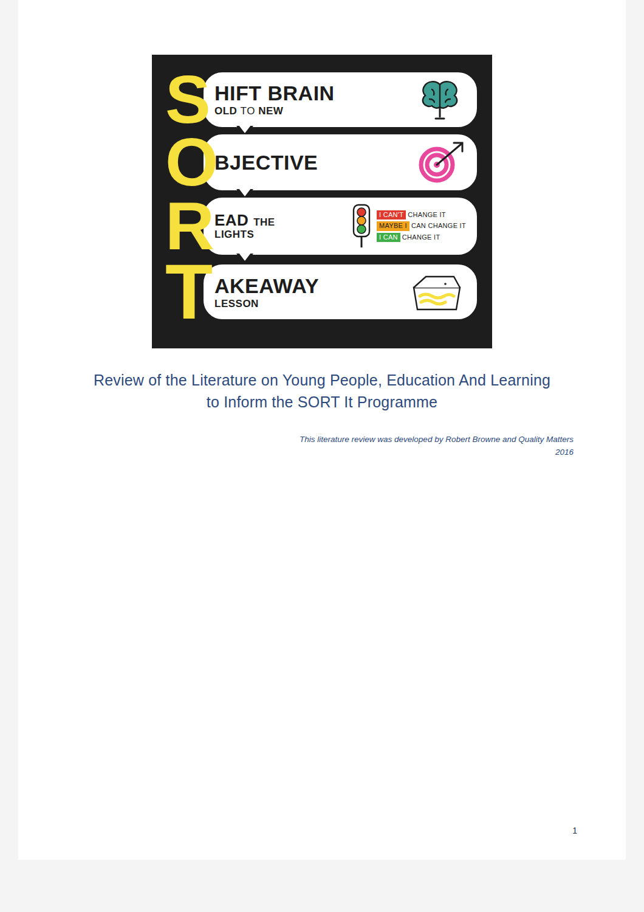S
HIFT BRAIN
OLD TO NEW
O
BJECTIVE
R
EAD THE
LIGHTS
I CAN'T CHANGE IT
MAYBE I CAN CHANGE IT
I CAN CHANGE IT
T
AKEAWAY
LESSON
Review of the Literature on Young People, Education And Learning to Inform the SORT It Programme
This literature review was developed by Robert Browne and Quality Matters
2016
1